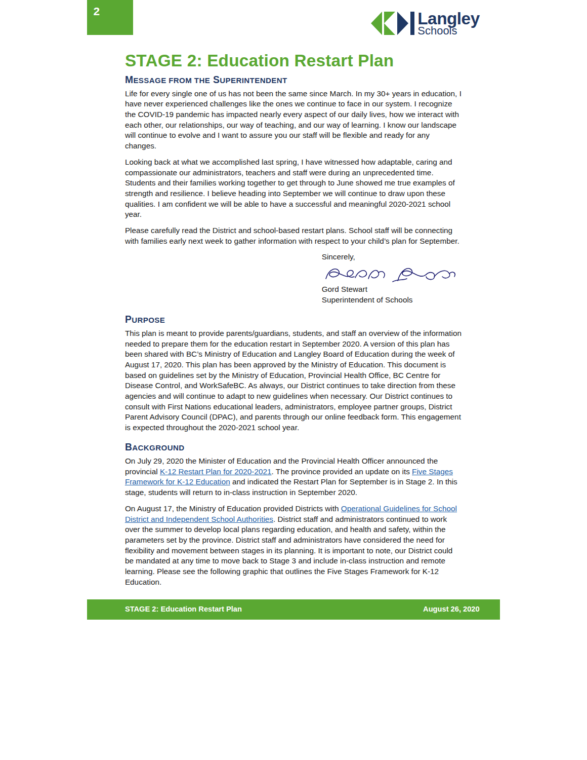2
Langley Schools
STAGE 2: Education Restart Plan
MESSAGE FROM THE SUPERINTENDENT
Life for every single one of us has not been the same since March. In my 30+ years in education, I have never experienced challenges like the ones we continue to face in our system. I recognize the COVID-19 pandemic has impacted nearly every aspect of our daily lives, how we interact with each other, our relationships, our way of teaching, and our way of learning. I know our landscape will continue to evolve and I want to assure you our staff will be flexible and ready for any changes.
Looking back at what we accomplished last spring, I have witnessed how adaptable, caring and compassionate our administrators, teachers and staff were during an unprecedented time. Students and their families working together to get through to June showed me true examples of strength and resilience. I believe heading into September we will continue to draw upon these qualities. I am confident we will be able to have a successful and meaningful 2020-2021 school year.
Please carefully read the District and school-based restart plans. School staff will be connecting with families early next week to gather information with respect to your child’s plan for September.
Sincerely,
Gord Stewart
Superintendent of Schools
PURPOSE
This plan is meant to provide parents/guardians, students, and staff an overview of the information needed to prepare them for the education restart in September 2020. A version of this plan has been shared with BC’s Ministry of Education and Langley Board of Education during the week of August 17, 2020. This plan has been approved by the Ministry of Education. This document is based on guidelines set by the Ministry of Education, Provincial Health Office, BC Centre for Disease Control, and WorkSafeBC. As always, our District continues to take direction from these agencies and will continue to adapt to new guidelines when necessary. Our District continues to consult with First Nations educational leaders, administrators, employee partner groups, District Parent Advisory Council (DPAC), and parents through our online feedback form. This engagement is expected throughout the 2020-2021 school year.
BACKGROUND
On July 29, 2020 the Minister of Education and the Provincial Health Officer announced the provincial K-12 Restart Plan for 2020-2021. The province provided an update on its Five Stages Framework for K-12 Education and indicated the Restart Plan for September is in Stage 2. In this stage, students will return to in-class instruction in September 2020.
On August 17, the Ministry of Education provided Districts with Operational Guidelines for School District and Independent School Authorities. District staff and administrators continued to work over the summer to develop local plans regarding education, and health and safety, within the parameters set by the province. District staff and administrators have considered the need for flexibility and movement between stages in its planning. It is important to note, our District could be mandated at any time to move back to Stage 3 and include in-class instruction and remote learning. Please see the following graphic that outlines the Five Stages Framework for K-12 Education.
STAGE 2: Education Restart Plan August 26, 2020